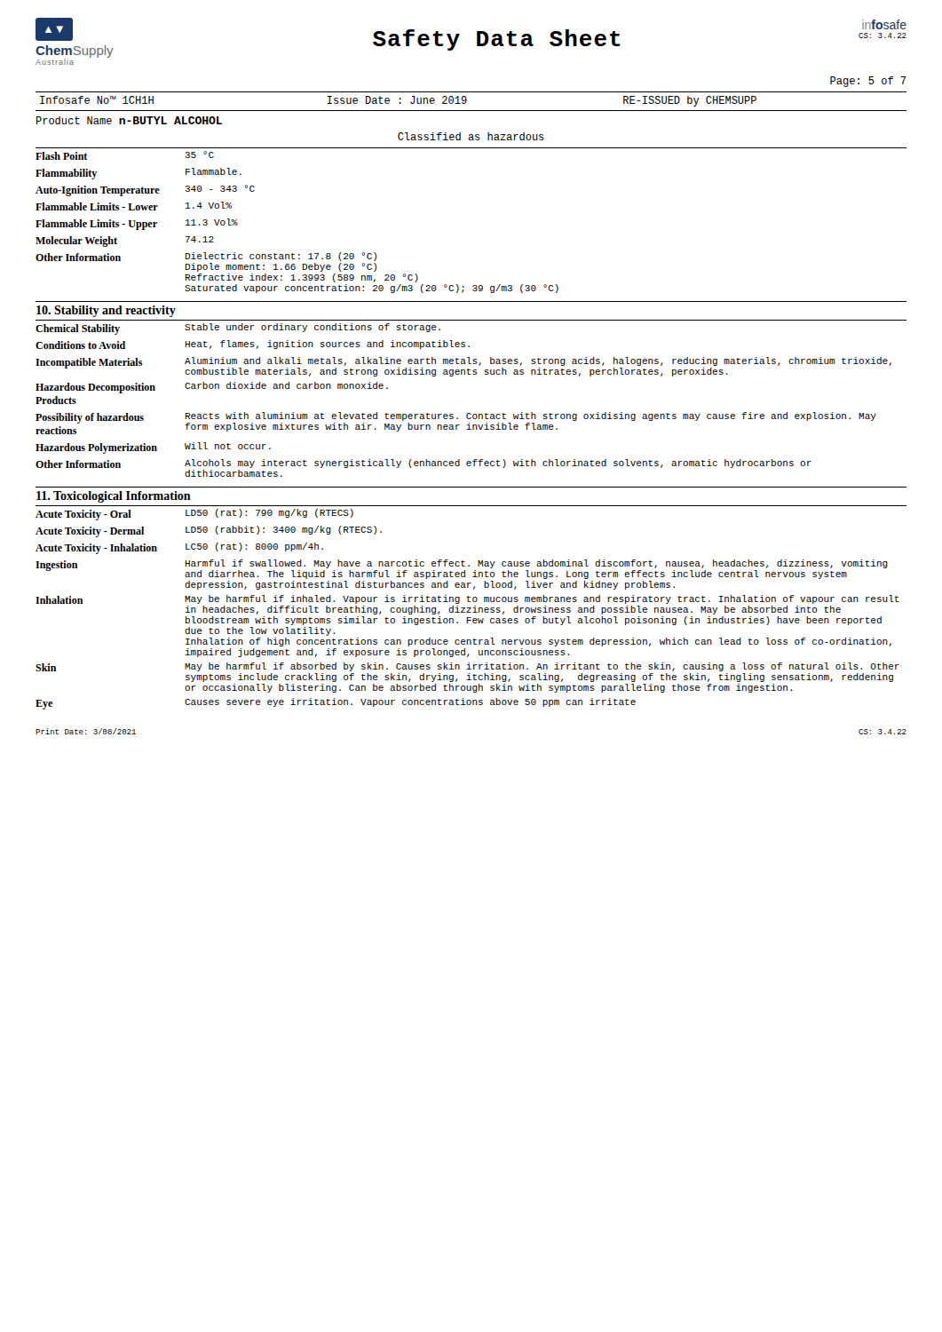▲▼
Chem Supply
Australia
Safety Data Sheet
in fosafe
CS: 3.4.22
Page: 5 of 7
| Infosafe No™ 1CH1H | Issue Date : June 2019 | RE-ISSUED by CHEMSUPP |
Product Name n-BUTYL ALCOHOL
Classified as hazardous
| Flash Point | 35 °C |
| Flammability | Flammable. |
| Auto-Ignition Temperature | 340 - 343 °C |
| Flammable Limits - Lower | 1.4 Vol% |
| Flammable Limits - Upper | 11.3 Vol% |
| Molecular Weight | 74.12 |
| Other Information | Dielectric constant: 17.8 (20 °C) Dipole moment: 1.66 Debye (20 °C) Refractive index: 1.3993 (589 nm, 20 °C) Saturated vapour concentration: 20 g/m3 (20 °C); 39 g/m3 (30 °C) |
10. Stability and reactivity
| Chemical Stability | Stable under ordinary conditions of storage. |
| Conditions to Avoid | Heat, flames, ignition sources and incompatibles. |
| Incompatible Materials | Aluminium and alkali metals, alkaline earth metals, bases, strong acids, halogens, reducing materials, chromium trioxide, combustible materials, and strong oxidising agents such as nitrates, perchlorates, peroxides. |
| Hazardous Decomposition Products | Carbon dioxide and carbon monoxide. |
| Possibility of hazardous reactions | Reacts with aluminium at elevated temperatures. Contact with strong oxidising agents may cause fire and explosion. May form explosive mixtures with air. May burn near invisible flame. |
| Hazardous Polymerization | Will not occur. |
| Other Information | Alcohols may interact synergistically (enhanced effect) with chlorinated solvents, aromatic hydrocarbons or dithiocarbamates. |
11. Toxicological Information
| Acute Toxicity - Oral | LD50 (rat): 790 mg/kg (RTECS) |
| Acute Toxicity - Dermal | LD50 (rabbit): 3400 mg/kg (RTECS). |
| Acute Toxicity - Inhalation | LC50 (rat): 8000 ppm/4h. |
| Ingestion | Harmful if swallowed. May have a narcotic effect. May cause abdominal discomfort, nausea, headaches, dizziness, vomiting and diarrhea. The liquid is harmful if aspirated into the lungs. Long term effects include central nervous system depression, gastrointestinal disturbances and ear, blood, liver and kidney problems. |
| Inhalation | May be harmful if inhaled. Vapour is irritating to mucous membranes and respiratory tract. Inhalation of vapour can result in headaches, difficult breathing, coughing, dizziness, drowsiness and possible nausea. May be absorbed into the bloodstream with symptoms similar to ingestion. Few cases of butyl alcohol poisoning (in industries) have been reported due to the low volatility. Inhalation of high concentrations can produce central nervous system depression, which can lead to loss of co-ordination, impaired judgement and, if exposure is prolonged, unconsciousness. |
| Skin | May be harmful if absorbed by skin. Causes skin irritation. An irritant to the skin, causing a loss of natural oils. Other symptoms include crackling of the skin, drying, itching, scaling, degreasing of the skin, tingling sensationm, reddening or occasionally blistering. Can be absorbed through skin with symptoms paralleling those from ingestion. |
| Eye | Causes severe eye irritation. Vapour concentrations above 50 ppm can irritate |
Print Date: 3/08/2021
CS: 3.4.22